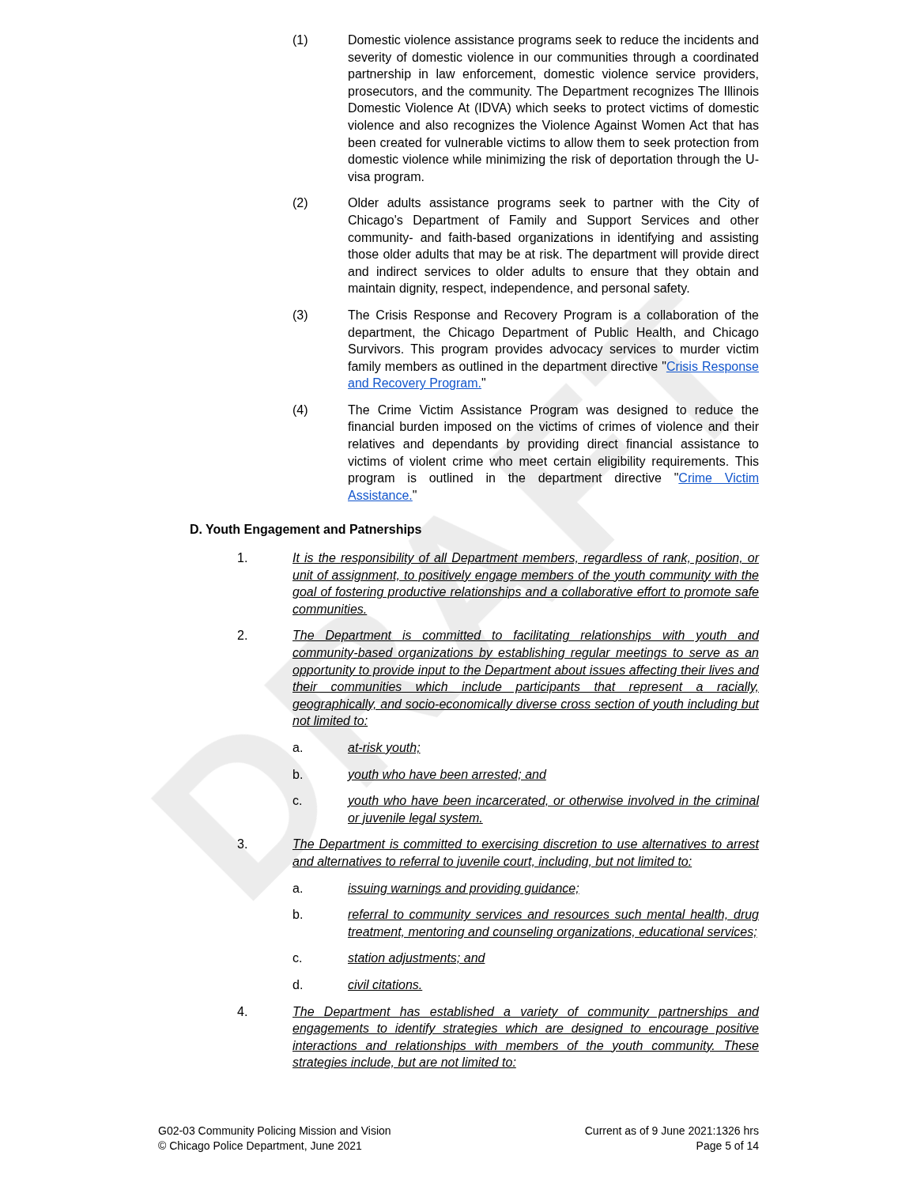DRAFT
(1)
Domestic violence assistance programs seek to reduce the incidents and severity of domestic violence in our communities through a coordinated partnership in law enforcement, domestic violence service providers, prosecutors, and the community. The Department recognizes The Illinois Domestic Violence At (IDVA) which seeks to protect victims of domestic violence and also recognizes the Violence Against Women Act that has been created for vulnerable victims to allow them to seek protection from domestic violence while minimizing the risk of deportation through the U-visa program.
(2)
Older adults assistance programs seek to partner with the City of Chicago's Department of Family and Support Services and other community- and faith-based organizations in identifying and assisting those older adults that may be at risk. The department will provide direct and indirect services to older adults to ensure that they obtain and maintain dignity, respect, independence, and personal safety.
(3)
The Crisis Response and Recovery Program is a collaboration of the department, the Chicago Department of Public Health, and Chicago Survivors. This program provides advocacy services to murder victim family members as outlined in the department directive "Crisis Response and Recovery Program."
(4)
The Crime Victim Assistance Program was designed to reduce the financial burden imposed on the victims of crimes of violence and their relatives and dependants by providing direct financial assistance to victims of violent crime who meet certain eligibility requirements. This program is outlined in the department directive "Crime Victim Assistance."
D.
Youth Engagement and Patnerships
1.
It is the responsibility of all Department members, regardless of rank, position, or unit of assignment, to positively engage members of the youth community with the goal of fostering productive relationships and a collaborative effort to promote safe communities.
2.
The Department is committed to facilitating relationships with youth and community-based organizations by establishing regular meetings to serve as an opportunity to provide input to the Department about issues affecting their lives and their communities which include participants that represent a racially, geographically, and socio-economically diverse cross section of youth including but not limited to:
a.
at-risk youth;
b.
youth who have been arrested; and
c.
youth who have been incarcerated, or otherwise involved in the criminal or juvenile legal system.
3.
The Department is committed to exercising discretion to use alternatives to arrest and alternatives to referral to juvenile court, including, but not limited to:
a.
issuing warnings and providing guidance;
b.
referral to community services and resources such mental health, drug treatment, mentoring and counseling organizations, educational services;
c.
station adjustments; and
d.
civil citations.
4.
The Department has established a variety of community partnerships and engagements to identify strategies which are designed to encourage positive interactions and relationships with members of the youth community. These strategies include, but are not limited to:
G02-03 Community Policing Mission and Vision
© Chicago Police Department, June 2021
Current as of 9 June 2021:1326 hrs
Page 5 of 14